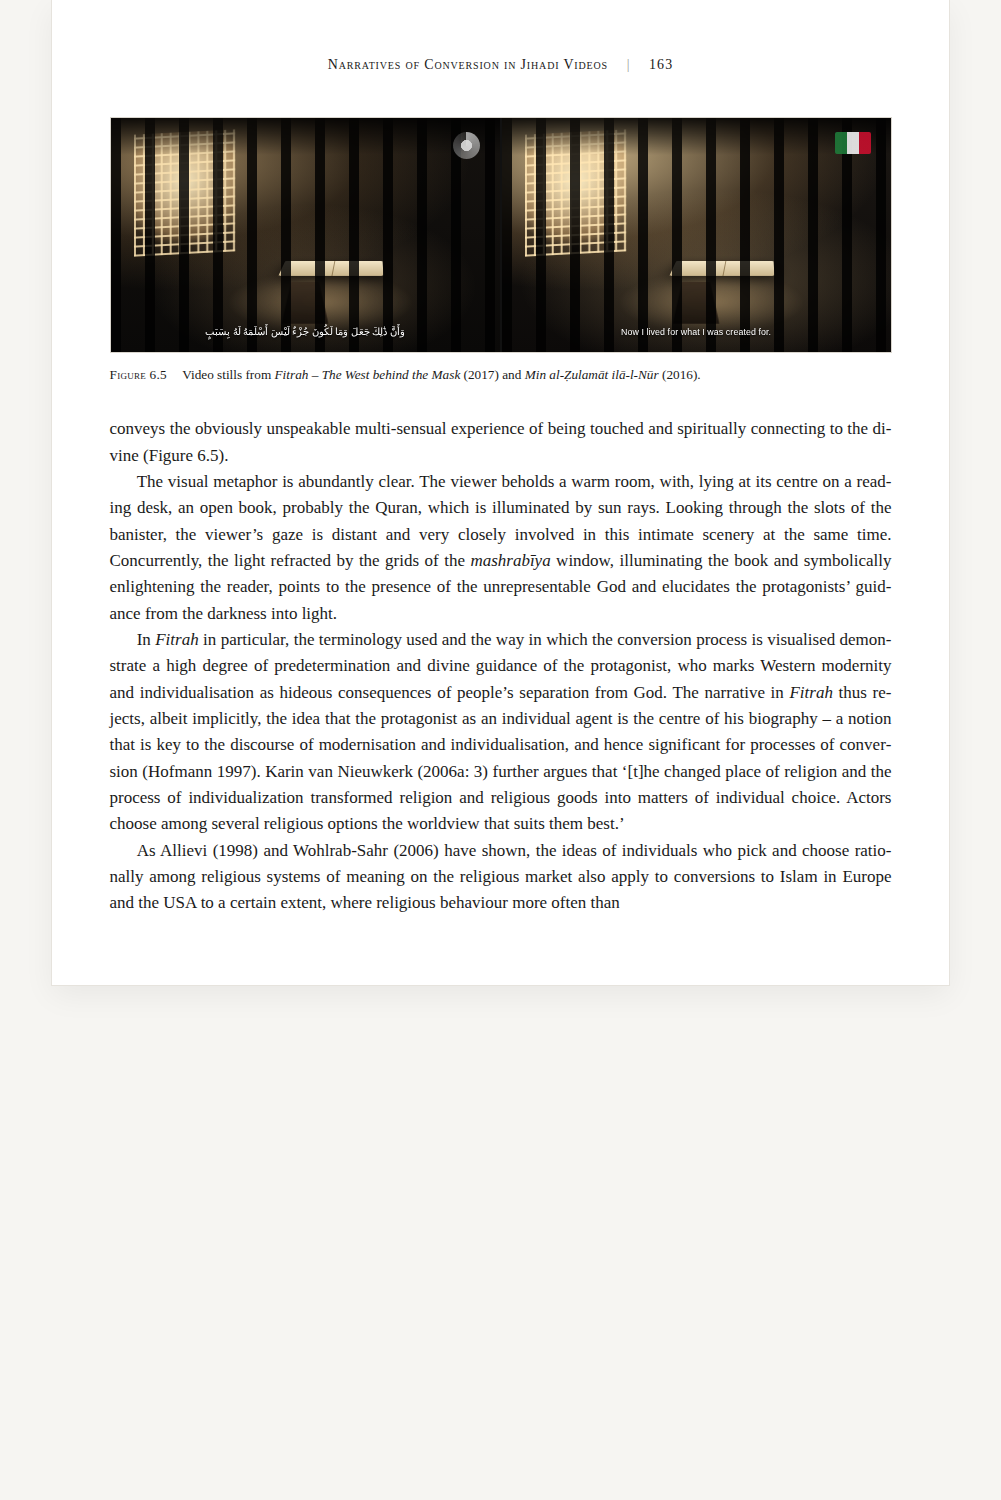Narratives of Conversion in Jihadi Videos | 163
وَأَنَّ ذَٰلِكَ جَعَلَ وَمَا لَكُونَ جُزْءٌ لَيْسَ أَسْلَمَهُ لَهُ بِسَبَبٍ
Now I lived for what I was created for.
Figure 6.5 Video stills from Fitrah – The West behind the Mask (2017) and Min al-Ẓulamāt ilā-l-Nūr (2016).
conveys the obviously unspeakable multi-sensual experience of being touched and spiritually connecting to the divine (Figure 6.5).
The visual metaphor is abundantly clear. The viewer beholds a warm room, with, lying at its centre on a reading desk, an open book, probably the Quran, which is illuminated by sun rays. Looking through the slots of the banister, the viewer’s gaze is distant and very closely involved in this intimate scenery at the same time. Concurrently, the light refracted by the grids of the mashrabīya window, illuminating the book and symbolically enlightening the reader, points to the presence of the unrepresentable God and elucidates the protagonists’ guidance from the darkness into light.
In Fitrah in particular, the terminology used and the way in which the conversion process is visualised demonstrate a high degree of predetermination and divine guidance of the protagonist, who marks Western modernity and individualisation as hideous consequences of people’s separation from God. The narrative in Fitrah thus rejects, albeit implicitly, the idea that the protagonist as an individual agent is the centre of his biography – a notion that is key to the discourse of modernisation and individualisation, and hence significant for processes of conversion (Hofmann 1997). Karin van Nieuwkerk (2006a: 3) further argues that ‘[t]he changed place of religion and the process of individualization transformed religion and religious goods into matters of individual choice. Actors choose among several religious options the worldview that suits them best.’
As Allievi (1998) and Wohlrab-Sahr (2006) have shown, the ideas of individuals who pick and choose rationally among religious systems of meaning on the religious market also apply to conversions to Islam in Europe and the USA to a certain extent, where religious behaviour more often than